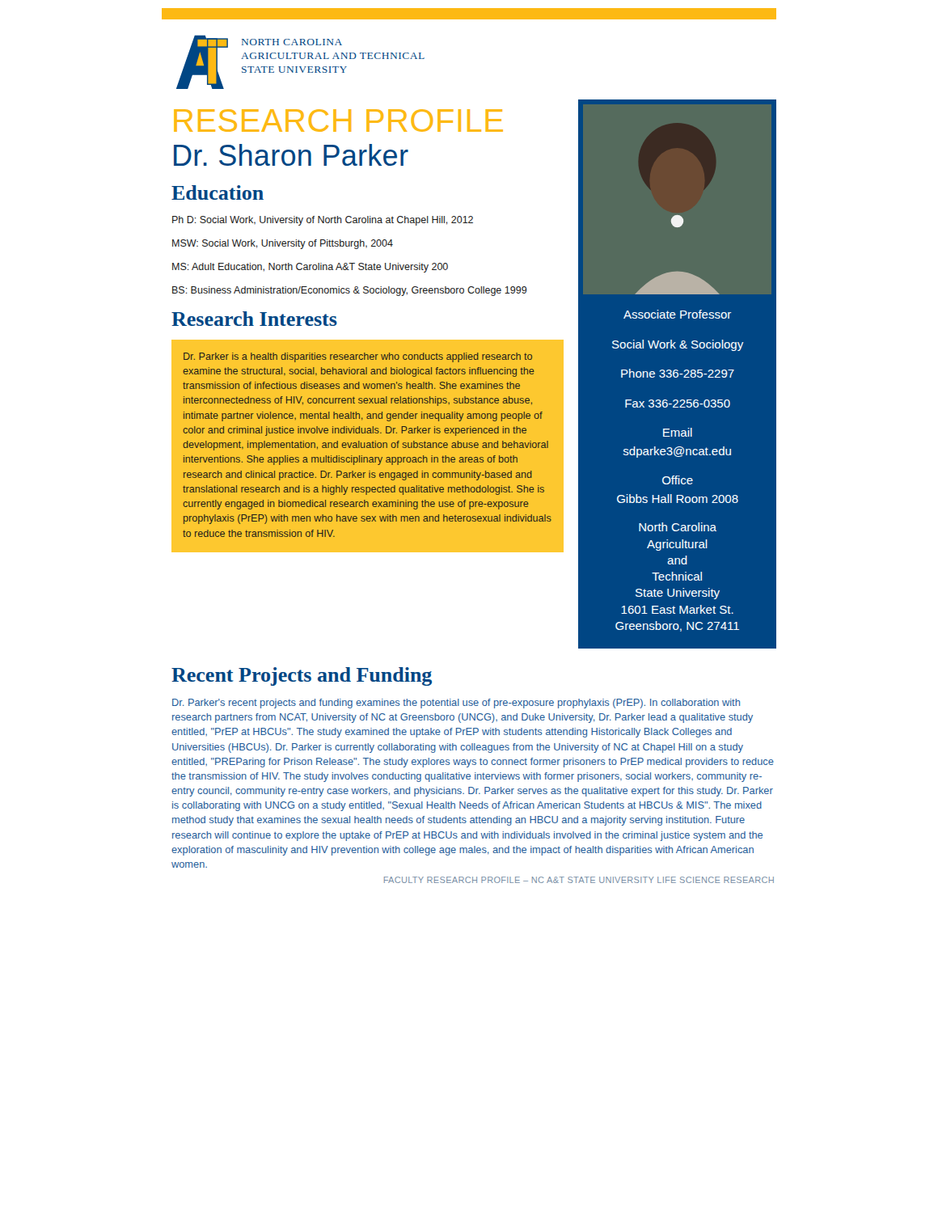NORTH CAROLINA
AGRICULTURAL AND TECHNICAL
STATE UNIVERSITY
RESEARCH PROFILE
Dr. Sharon Parker
Education
Ph D: Social Work, University of North Carolina at Chapel Hill, 2012
MSW: Social Work, University of Pittsburgh, 2004
MS: Adult Education, North Carolina A&T State University 200
BS: Business Administration/Economics & Sociology, Greensboro College 1999
Research Interests
Dr. Parker is a health disparities researcher who conducts applied research to examine the structural, social, behavioral and biological factors influencing the transmission of infectious diseases and women's health. She examines the interconnectedness of HIV, concurrent sexual relationships, substance abuse, intimate partner violence, mental health, and gender inequality among people of color and criminal justice involve individuals. Dr. Parker is experienced in the development, implementation, and evaluation of substance abuse and behavioral interventions. She applies a multidisciplinary approach in the areas of both research and clinical practice. Dr. Parker is engaged in community-based and translational research and is a highly respected qualitative methodologist. She is currently engaged in biomedical research examining the use of pre-exposure prophylaxis (PrEP) with men who have sex with men and heterosexual individuals to reduce the transmission of HIV.
Associate Professor
Social Work & Sociology
Phone 336-285-2297
Fax 336-2256-0350
Email
sdparke3@ncat.edu
Office
Gibbs Hall Room 2008
North Carolina
Agricultural
and
Technical
State University
1601 East Market St.
Greensboro, NC 27411
Recent Projects and Funding
Dr. Parker's recent projects and funding examines the potential use of pre-exposure prophylaxis (PrEP). In collaboration with research partners from NCAT, University of NC at Greensboro (UNCG), and Duke University, Dr. Parker lead a qualitative study entitled, "PrEP at HBCUs". The study examined the uptake of PrEP with students attending Historically Black Colleges and Universities (HBCUs). Dr. Parker is currently collaborating with colleagues from the University of NC at Chapel Hill on a study entitled, "PREParing for Prison Release". The study explores ways to connect former prisoners to PrEP medical providers to reduce the transmission of HIV. The study involves conducting qualitative interviews with former prisoners, social workers, community re-entry council, community re-entry case workers, and physicians. Dr. Parker serves as the qualitative expert for this study. Dr. Parker is collaborating with UNCG on a study entitled, "Sexual Health Needs of African American Students at HBCUs & MIS". The mixed method study that examines the sexual health needs of students attending an HBCU and a majority serving institution. Future research will continue to explore the uptake of PrEP at HBCUs and with individuals involved in the criminal justice system and the exploration of masculinity and HIV prevention with college age males, and the impact of health disparities with African American women.
FACULTY RESEARCH PROFILE – NC A&T STATE UNIVERSITY LIFE SCIENCE RESEARCH